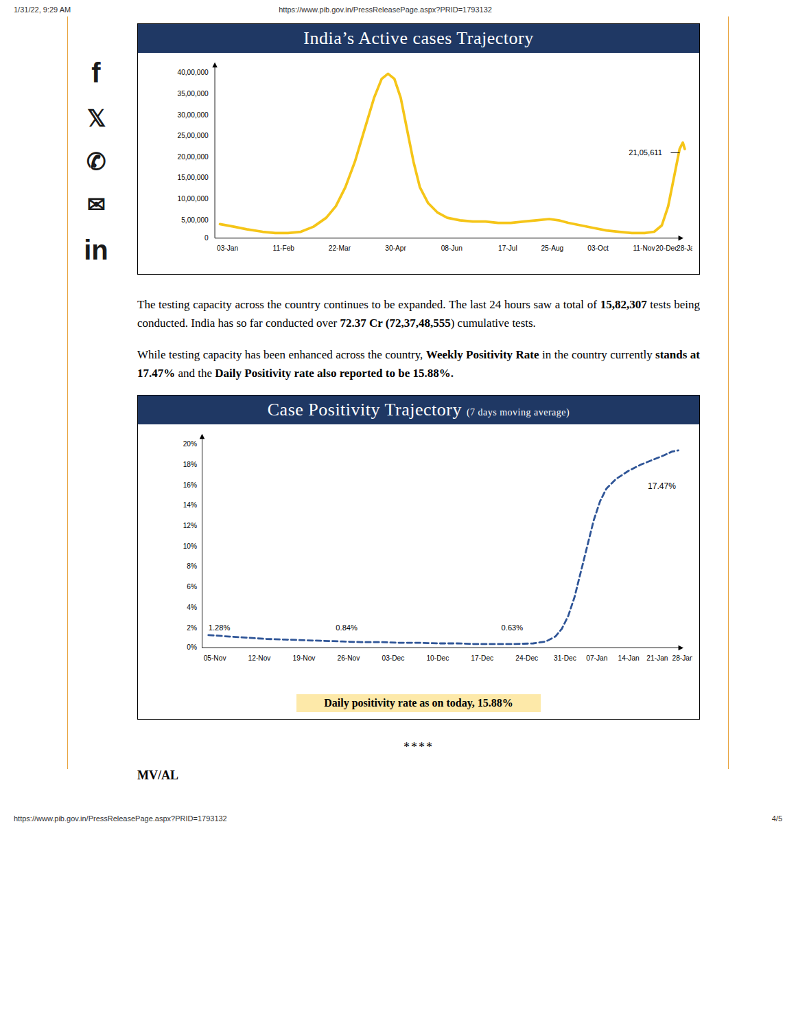1/31/22, 9:29 AM
https://www.pib.gov.in/PressReleasePage.aspx?PRID=1793132
f 𝕏 ✆ ✉ in
India’s Active cases Trajectory
40,00,000 35,00,000 30,00,000 25,00,000 20,00,000 15,00,000 10,00,000 5,00,000 0 03-Jan 11-Feb 22-Mar 30-Apr 08-Jun 17-Jul 25-Aug 03-Oct 11-Nov 20-Dec 28-Jan 21,05,611
The testing capacity across the country continues to be expanded. The last 24 hours saw a total of 15,82,307 tests being conducted. India has so far conducted over 72.37 Cr (72,37,48,555) cumulative tests.
While testing capacity has been enhanced across the country, Weekly Positivity Rate in the country currently stands at 17.47% and the Daily Positivity rate also reported to be 15.88%.
Case Positivity Trajectory (7 days moving average)
20% 18% 16% 14% 12% 10% 8% 6% 4% 2% 0% 05-Nov 12-Nov 19-Nov 26-Nov 03-Dec 10-Dec 17-Dec 24-Dec 31-Dec 07-Jan 14-Jan 21-Jan 28-Jan 1.28% 0.84% 0.63% 17.47%
Daily positivity rate as on today, 15.88%
****
MV/AL
https://www.pib.gov.in/PressReleasePage.aspx?PRID=1793132
4/5